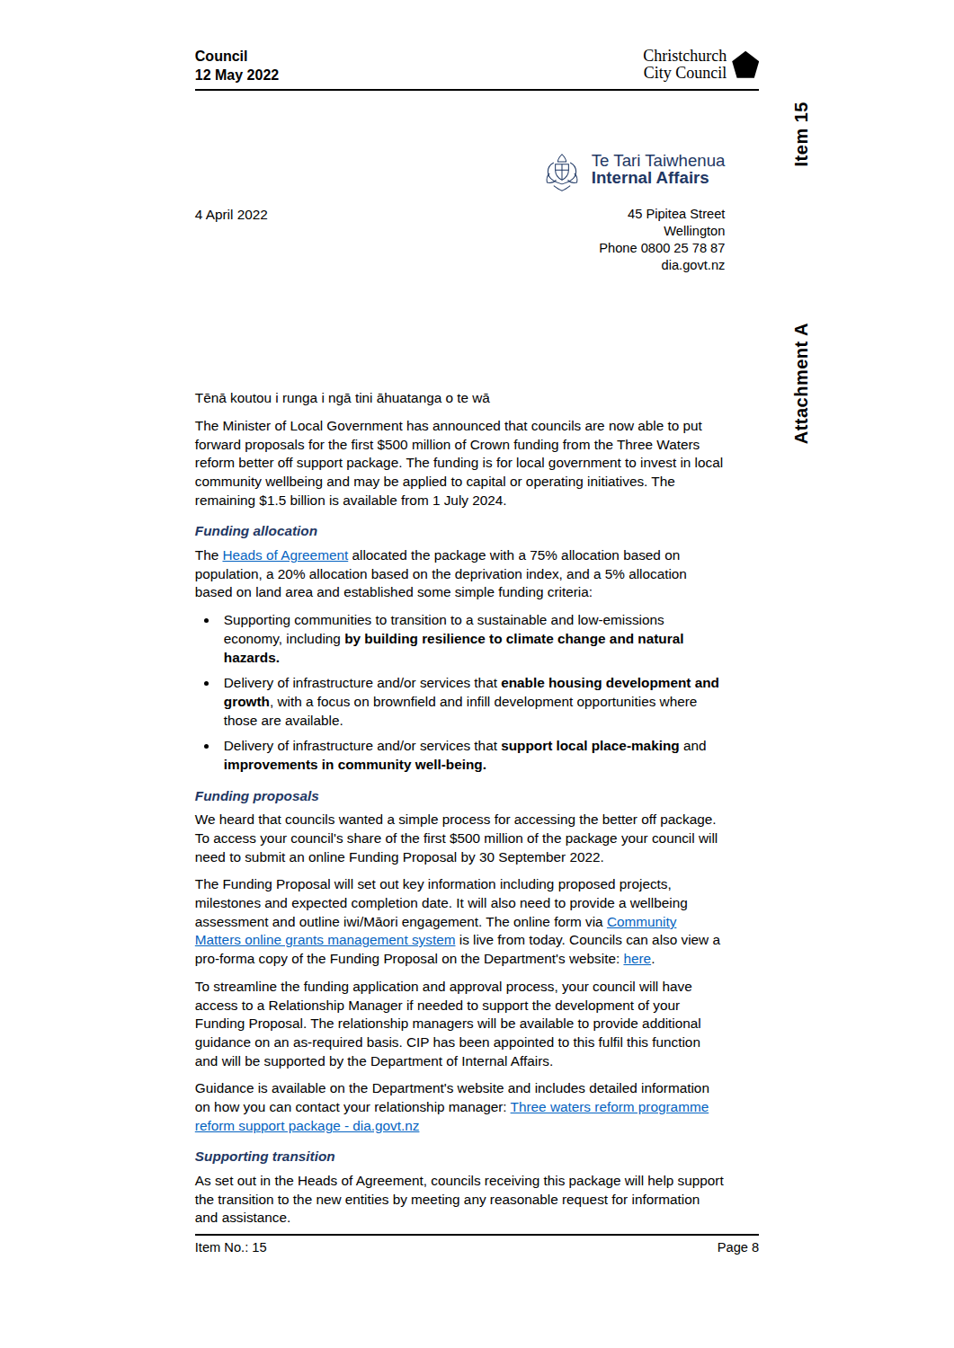Council
12 May 2022
Christchurch
City Council
Item 15
Attachment A
Te Tari Taiwhenua
Internal Affairs
4 April 2022
45 Pipitea Street
Wellington
Phone 0800 25 78 87
dia.govt.nz
Tēnā koutou i runga i ngā tini āhuatanga o te wā
The Minister of Local Government has announced that councils are now able to put forward proposals for the first $500 million of Crown funding from the Three Waters reform better off support package. The funding is for local government to invest in local community wellbeing and may be applied to capital or operating initiatives. The remaining $1.5 billion is available from 1 July 2024.
Funding allocation
The Heads of Agreement allocated the package with a 75% allocation based on population, a 20% allocation based on the deprivation index, and a 5% allocation based on land area and established some simple funding criteria:
Supporting communities to transition to a sustainable and low-emissions economy, including by building resilience to climate change and natural hazards.
Delivery of infrastructure and/or services that enable housing development and growth, with a focus on brownfield and infill development opportunities where those are available.
Delivery of infrastructure and/or services that support local place-making and improvements in community well-being.
Funding proposals
We heard that councils wanted a simple process for accessing the better off package. To access your council's share of the first $500 million of the package your council will need to submit an online Funding Proposal by 30 September 2022.
The Funding Proposal will set out key information including proposed projects, milestones and expected completion date. It will also need to provide a wellbeing assessment and outline iwi/Māori engagement. The online form via Community Matters online grants management system is live from today. Councils can also view a pro-forma copy of the Funding Proposal on the Department's website: here.
To streamline the funding application and approval process, your council will have access to a Relationship Manager if needed to support the development of your Funding Proposal. The relationship managers will be available to provide additional guidance on an as-required basis. CIP has been appointed to this fulfil this function and will be supported by the Department of Internal Affairs.
Guidance is available on the Department's website and includes detailed information on how you can contact your relationship manager: Three waters reform programme reform support package - dia.govt.nz
Supporting transition
As set out in the Heads of Agreement, councils receiving this package will help support the transition to the new entities by meeting any reasonable request for information and assistance.
Item No.: 15
Page 8